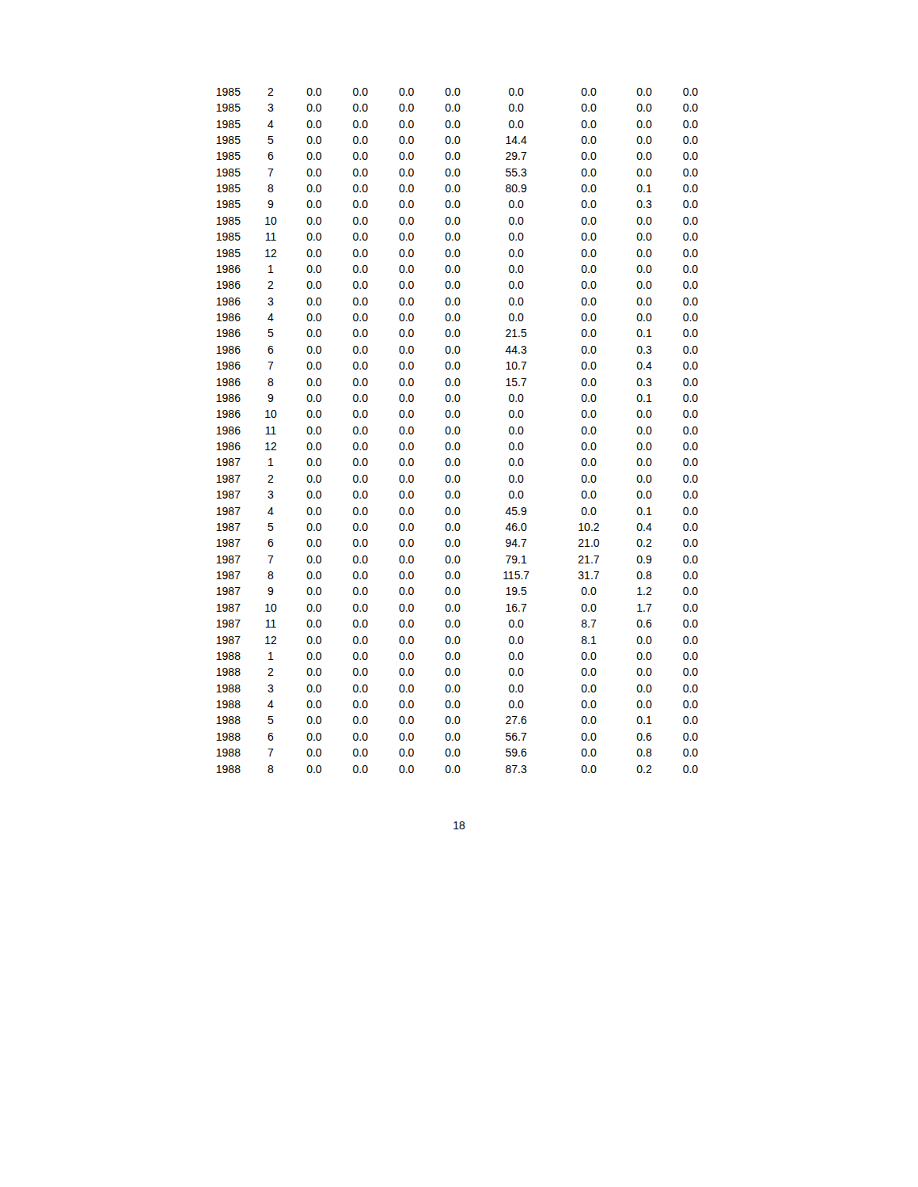| 1985 | 2 | 0.0 | 0.0 | 0.0 | 0.0 | 0.0 | 0.0 | 0.0 | 0.0 |
| 1985 | 3 | 0.0 | 0.0 | 0.0 | 0.0 | 0.0 | 0.0 | 0.0 | 0.0 |
| 1985 | 4 | 0.0 | 0.0 | 0.0 | 0.0 | 0.0 | 0.0 | 0.0 | 0.0 |
| 1985 | 5 | 0.0 | 0.0 | 0.0 | 0.0 | 14.4 | 0.0 | 0.0 | 0.0 |
| 1985 | 6 | 0.0 | 0.0 | 0.0 | 0.0 | 29.7 | 0.0 | 0.0 | 0.0 |
| 1985 | 7 | 0.0 | 0.0 | 0.0 | 0.0 | 55.3 | 0.0 | 0.0 | 0.0 |
| 1985 | 8 | 0.0 | 0.0 | 0.0 | 0.0 | 80.9 | 0.0 | 0.1 | 0.0 |
| 1985 | 9 | 0.0 | 0.0 | 0.0 | 0.0 | 0.0 | 0.0 | 0.3 | 0.0 |
| 1985 | 10 | 0.0 | 0.0 | 0.0 | 0.0 | 0.0 | 0.0 | 0.0 | 0.0 |
| 1985 | 11 | 0.0 | 0.0 | 0.0 | 0.0 | 0.0 | 0.0 | 0.0 | 0.0 |
| 1985 | 12 | 0.0 | 0.0 | 0.0 | 0.0 | 0.0 | 0.0 | 0.0 | 0.0 |
| 1986 | 1 | 0.0 | 0.0 | 0.0 | 0.0 | 0.0 | 0.0 | 0.0 | 0.0 |
| 1986 | 2 | 0.0 | 0.0 | 0.0 | 0.0 | 0.0 | 0.0 | 0.0 | 0.0 |
| 1986 | 3 | 0.0 | 0.0 | 0.0 | 0.0 | 0.0 | 0.0 | 0.0 | 0.0 |
| 1986 | 4 | 0.0 | 0.0 | 0.0 | 0.0 | 0.0 | 0.0 | 0.0 | 0.0 |
| 1986 | 5 | 0.0 | 0.0 | 0.0 | 0.0 | 21.5 | 0.0 | 0.1 | 0.0 |
| 1986 | 6 | 0.0 | 0.0 | 0.0 | 0.0 | 44.3 | 0.0 | 0.3 | 0.0 |
| 1986 | 7 | 0.0 | 0.0 | 0.0 | 0.0 | 10.7 | 0.0 | 0.4 | 0.0 |
| 1986 | 8 | 0.0 | 0.0 | 0.0 | 0.0 | 15.7 | 0.0 | 0.3 | 0.0 |
| 1986 | 9 | 0.0 | 0.0 | 0.0 | 0.0 | 0.0 | 0.0 | 0.1 | 0.0 |
| 1986 | 10 | 0.0 | 0.0 | 0.0 | 0.0 | 0.0 | 0.0 | 0.0 | 0.0 |
| 1986 | 11 | 0.0 | 0.0 | 0.0 | 0.0 | 0.0 | 0.0 | 0.0 | 0.0 |
| 1986 | 12 | 0.0 | 0.0 | 0.0 | 0.0 | 0.0 | 0.0 | 0.0 | 0.0 |
| 1987 | 1 | 0.0 | 0.0 | 0.0 | 0.0 | 0.0 | 0.0 | 0.0 | 0.0 |
| 1987 | 2 | 0.0 | 0.0 | 0.0 | 0.0 | 0.0 | 0.0 | 0.0 | 0.0 |
| 1987 | 3 | 0.0 | 0.0 | 0.0 | 0.0 | 0.0 | 0.0 | 0.0 | 0.0 |
| 1987 | 4 | 0.0 | 0.0 | 0.0 | 0.0 | 45.9 | 0.0 | 0.1 | 0.0 |
| 1987 | 5 | 0.0 | 0.0 | 0.0 | 0.0 | 46.0 | 10.2 | 0.4 | 0.0 |
| 1987 | 6 | 0.0 | 0.0 | 0.0 | 0.0 | 94.7 | 21.0 | 0.2 | 0.0 |
| 1987 | 7 | 0.0 | 0.0 | 0.0 | 0.0 | 79.1 | 21.7 | 0.9 | 0.0 |
| 1987 | 8 | 0.0 | 0.0 | 0.0 | 0.0 | 115.7 | 31.7 | 0.8 | 0.0 |
| 1987 | 9 | 0.0 | 0.0 | 0.0 | 0.0 | 19.5 | 0.0 | 1.2 | 0.0 |
| 1987 | 10 | 0.0 | 0.0 | 0.0 | 0.0 | 16.7 | 0.0 | 1.7 | 0.0 |
| 1987 | 11 | 0.0 | 0.0 | 0.0 | 0.0 | 0.0 | 8.7 | 0.6 | 0.0 |
| 1987 | 12 | 0.0 | 0.0 | 0.0 | 0.0 | 0.0 | 8.1 | 0.0 | 0.0 |
| 1988 | 1 | 0.0 | 0.0 | 0.0 | 0.0 | 0.0 | 0.0 | 0.0 | 0.0 |
| 1988 | 2 | 0.0 | 0.0 | 0.0 | 0.0 | 0.0 | 0.0 | 0.0 | 0.0 |
| 1988 | 3 | 0.0 | 0.0 | 0.0 | 0.0 | 0.0 | 0.0 | 0.0 | 0.0 |
| 1988 | 4 | 0.0 | 0.0 | 0.0 | 0.0 | 0.0 | 0.0 | 0.0 | 0.0 |
| 1988 | 5 | 0.0 | 0.0 | 0.0 | 0.0 | 27.6 | 0.0 | 0.1 | 0.0 |
| 1988 | 6 | 0.0 | 0.0 | 0.0 | 0.0 | 56.7 | 0.0 | 0.6 | 0.0 |
| 1988 | 7 | 0.0 | 0.0 | 0.0 | 0.0 | 59.6 | 0.0 | 0.8 | 0.0 |
| 1988 | 8 | 0.0 | 0.0 | 0.0 | 0.0 | 87.3 | 0.0 | 0.2 | 0.0 |
18